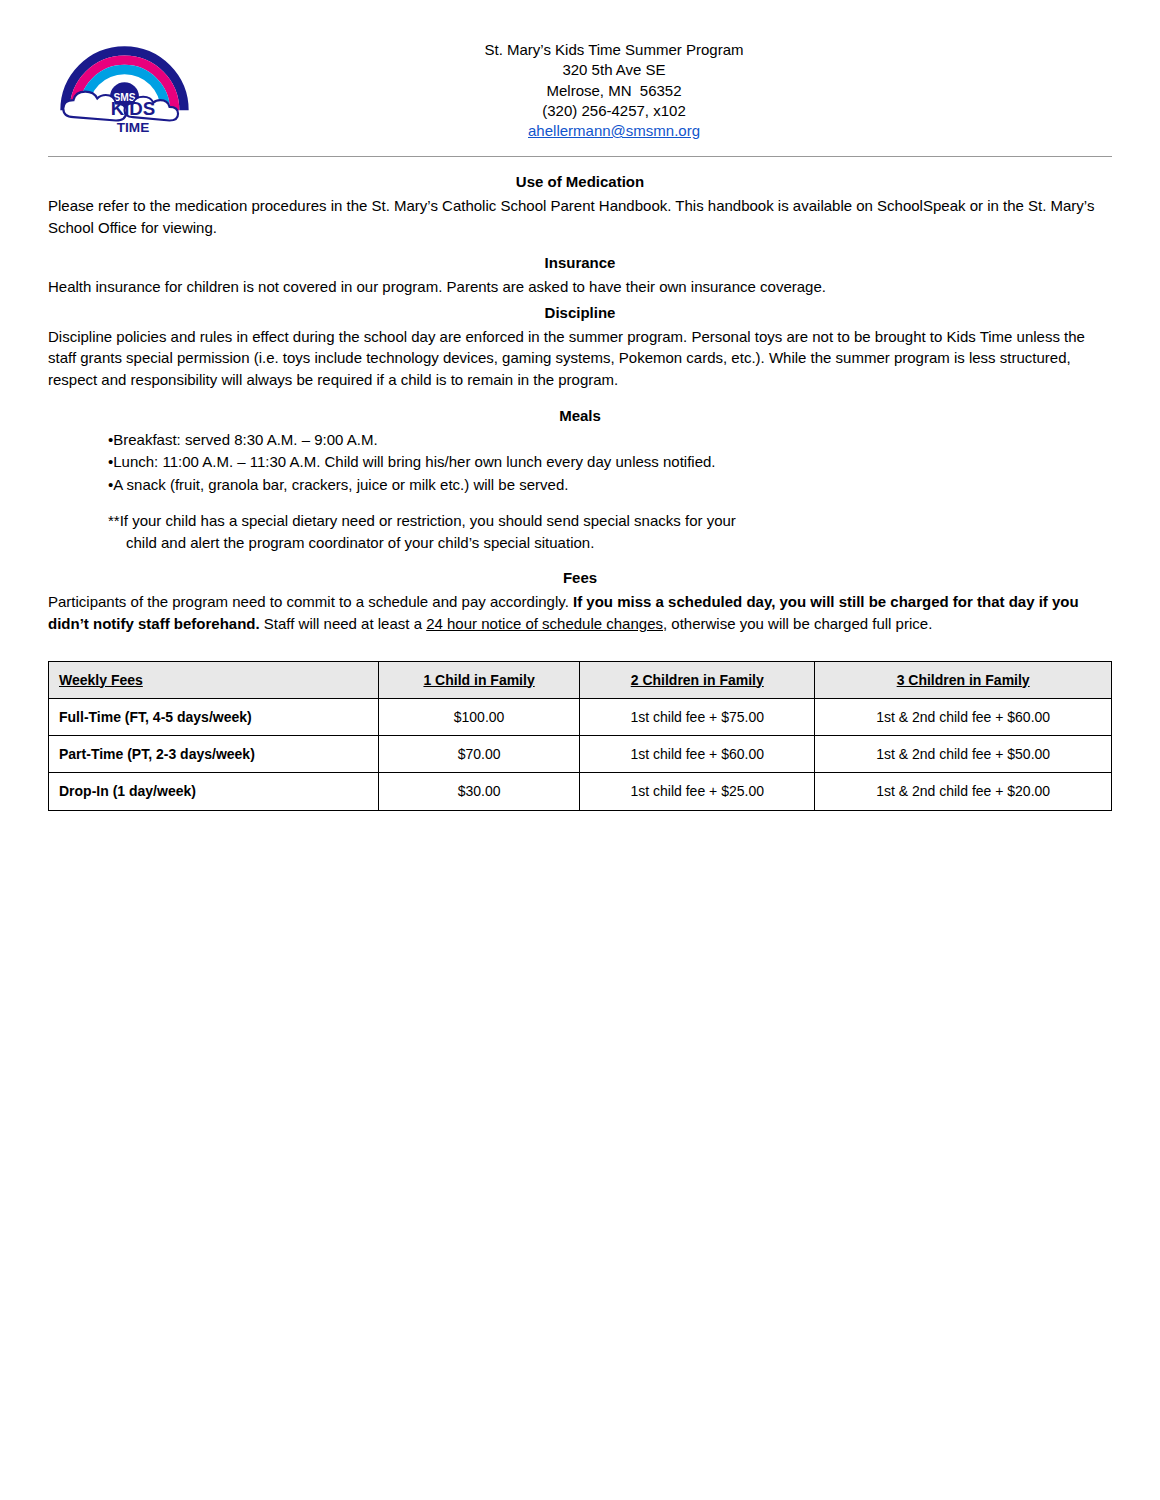SMS KiDS TIME
St. Mary’s Kids Time Summer Program
320 5th Ave SE
Melrose, MN 56352
(320) 256-4257, x102
ahellermann@smsmn.org
Use of Medication
Please refer to the medication procedures in the St. Mary’s Catholic School Parent Handbook. This handbook is available on SchoolSpeak or in the St. Mary’s School Office for viewing.
Insurance
Health insurance for children is not covered in our program. Parents are asked to have their own insurance coverage.
Discipline
Discipline policies and rules in effect during the school day are enforced in the summer program. Personal toys are not to be brought to Kids Time unless the staff grants special permission (i.e. toys include technology devices, gaming systems, Pokemon cards, etc.). While the summer program is less structured, respect and responsibility will always be required if a child is to remain in the program.
Meals
•Breakfast: served 8:30 A.M. – 9:00 A.M.
•Lunch: 11:00 A.M. – 11:30 A.M. Child will bring his/her own lunch every day unless notified.
•A snack (fruit, granola bar, crackers, juice or milk etc.) will be served.
**If your child has a special dietary need or restriction, you should send special snacks for your child and alert the program coordinator of your child’s special situation.
Fees
Participants of the program need to commit to a schedule and pay accordingly. If you miss a scheduled day, you will still be charged for that day if you didn’t notify staff beforehand. Staff will need at least a 24 hour notice of schedule changes, otherwise you will be charged full price.
| Weekly Fees | 1 Child in Family | 2 Children in Family | 3 Children in Family |
| --- | --- | --- | --- |
| Full-Time (FT, 4-5 days/week) | $100.00 | 1st child fee + $75.00 | 1st & 2nd child fee + $60.00 |
| Part-Time (PT, 2-3 days/week) | $70.00 | 1st child fee + $60.00 | 1st & 2nd child fee + $50.00 |
| Drop-In (1 day/week) | $30.00 | 1st child fee + $25.00 | 1st & 2nd child fee + $20.00 |